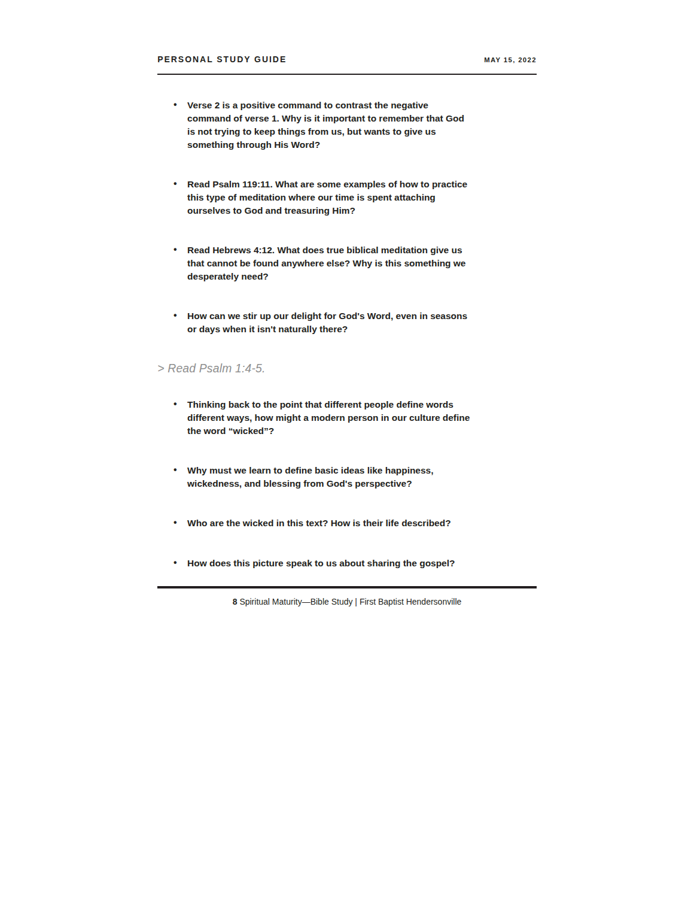Personal Study Guide May 15, 2022
Verse 2 is a positive command to contrast the negative command of verse 1. Why is it important to remember that God is not trying to keep things from us, but wants to give us something through His Word?
Read Psalm 119:11. What are some examples of how to practice this type of meditation where our time is spent attaching ourselves to God and treasuring Him?
Read Hebrews 4:12. What does true biblical meditation give us that cannot be found anywhere else? Why is this something we desperately need?
How can we stir up our delight for God's Word, even in seasons or days when it isn't naturally there?
> Read Psalm 1:4-5.
Thinking back to the point that different people define words different ways, how might a modern person in our culture define the word “wicked”?
Why must we learn to define basic ideas like happiness, wickedness, and blessing from God's perspective?
Who are the wicked in this text? How is their life described?
How does this picture speak to us about sharing the gospel?
8 Spiritual Maturity—Bible Study | First Baptist Hendersonville